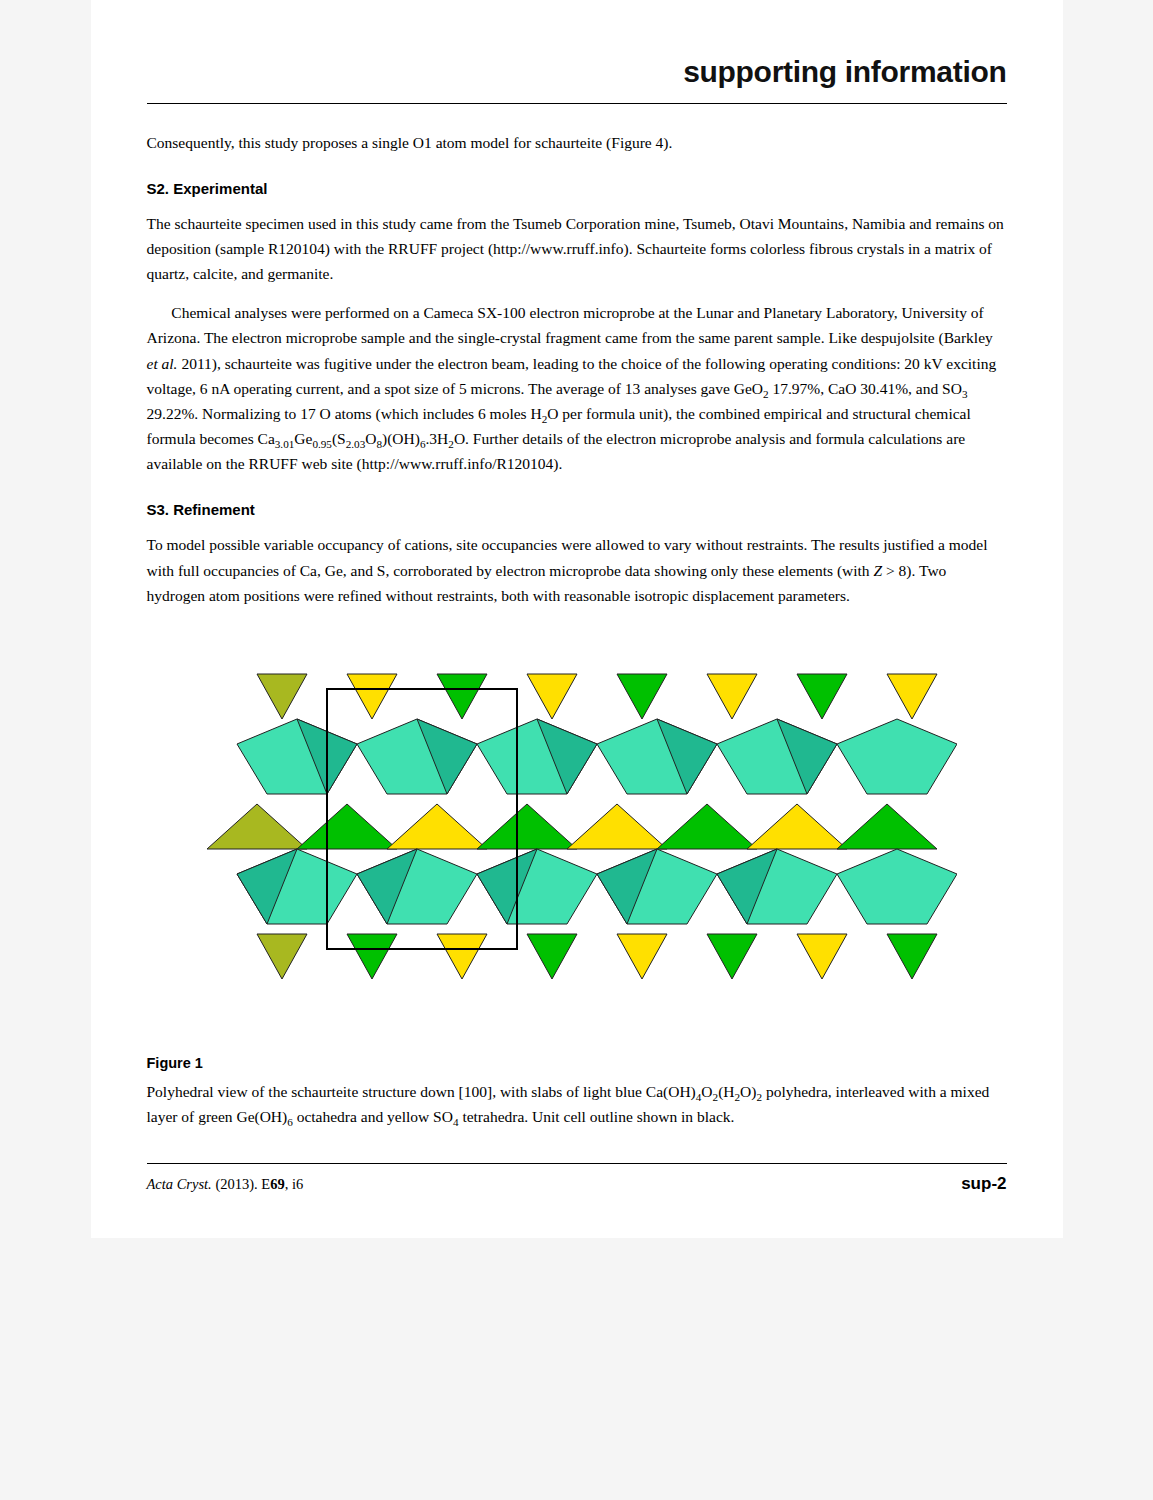supporting information
Consequently, this study proposes a single O1 atom model for schaurteite (Figure 4).
S2. Experimental
The schaurteite specimen used in this study came from the Tsumeb Corporation mine, Tsumeb, Otavi Mountains, Namibia and remains on deposition (sample R120104) with the RRUFF project (http://www.rruff.info). Schaurteite forms colorless fibrous crystals in a matrix of quartz, calcite, and germanite.
Chemical analyses were performed on a Cameca SX-100 electron microprobe at the Lunar and Planetary Laboratory, University of Arizona. The electron microprobe sample and the single-crystal fragment came from the same parent sample. Like despujolsite (Barkley et al. 2011), schaurteite was fugitive under the electron beam, leading to the choice of the following operating conditions: 20 kV exciting voltage, 6 nA operating current, and a spot size of 5 microns. The average of 13 analyses gave GeO2 17.97%, CaO 30.41%, and SO3 29.22%. Normalizing to 17 O atoms (which includes 6 moles H2O per formula unit), the combined empirical and structural chemical formula becomes Ca3.01Ge0.95(S2.03O8)(OH)6.3H2O. Further details of the electron microprobe analysis and formula calculations are available on the RRUFF web site (http://www.rruff.info/R120104).
S3. Refinement
To model possible variable occupancy of cations, site occupancies were allowed to vary without restraints. The results justified a model with full occupancies of Ca, Ge, and S, corroborated by electron microprobe data showing only these elements (with Z > 8). Two hydrogen atom positions were refined without restraints, both with reasonable isotropic displacement parameters.
Figure 1 Polyhedral view of the schaurteite structure down [100], with slabs of light blue Ca(OH)4O2(H2O)2 polyhedra, interleaved with a mixed layer of green Ge(OH)6 octahedra and yellow SO4 tetrahedra. Unit cell outline shown in black.
Acta Cryst. (2013). E69, i6 sup-2